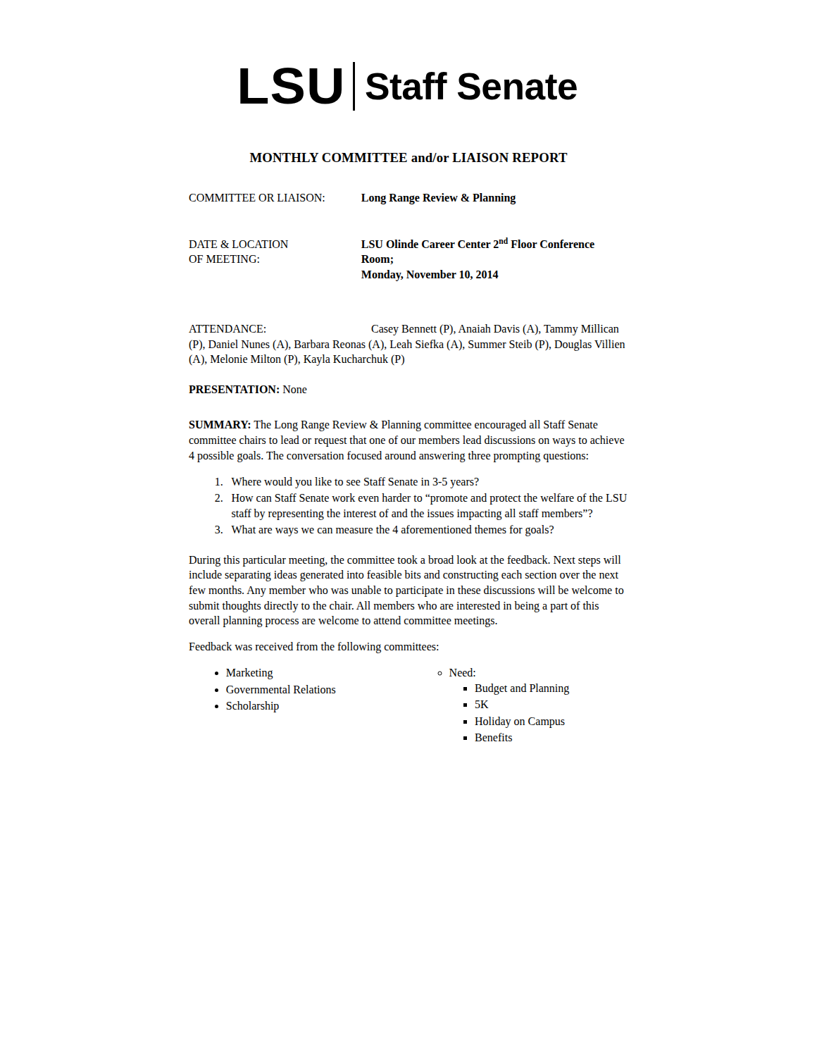LSU Staff Senate
MONTHLY COMMITTEE and/or LIAISON REPORT
COMMITTEE OR LIAISON:
Long Range Review & Planning
DATE & LOCATION OF MEETING:
LSU Olinde Career Center 2nd Floor Conference Room;
Monday, November 10, 2014
ATTENDANCE: Casey Bennett (P), Anaiah Davis (A), Tammy Millican (P), Daniel Nunes (A), Barbara Reonas (A), Leah Siefka (A), Summer Steib (P), Douglas Villien (A), Melonie Milton (P), Kayla Kucharchuk (P)
PRESENTATION: None
SUMMARY: The Long Range Review & Planning committee encouraged all Staff Senate committee chairs to lead or request that one of our members lead discussions on ways to achieve 4 possible goals. The conversation focused around answering three prompting questions:
Where would you like to see Staff Senate in 3-5 years?
How can Staff Senate work even harder to “promote and protect the welfare of the LSU staff by representing the interest of and the issues impacting all staff members”?
What are ways we can measure the 4 aforementioned themes for goals?
During this particular meeting, the committee took a broad look at the feedback. Next steps will include separating ideas generated into feasible bits and constructing each section over the next few months. Any member who was unable to participate in these discussions will be welcome to submit thoughts directly to the chair. All members who are interested in being a part of this overall planning process are welcome to attend committee meetings.
Feedback was received from the following committees:
Marketing
Governmental Relations
Scholarship
Need:
Budget and Planning
5K
Holiday on Campus
Benefits